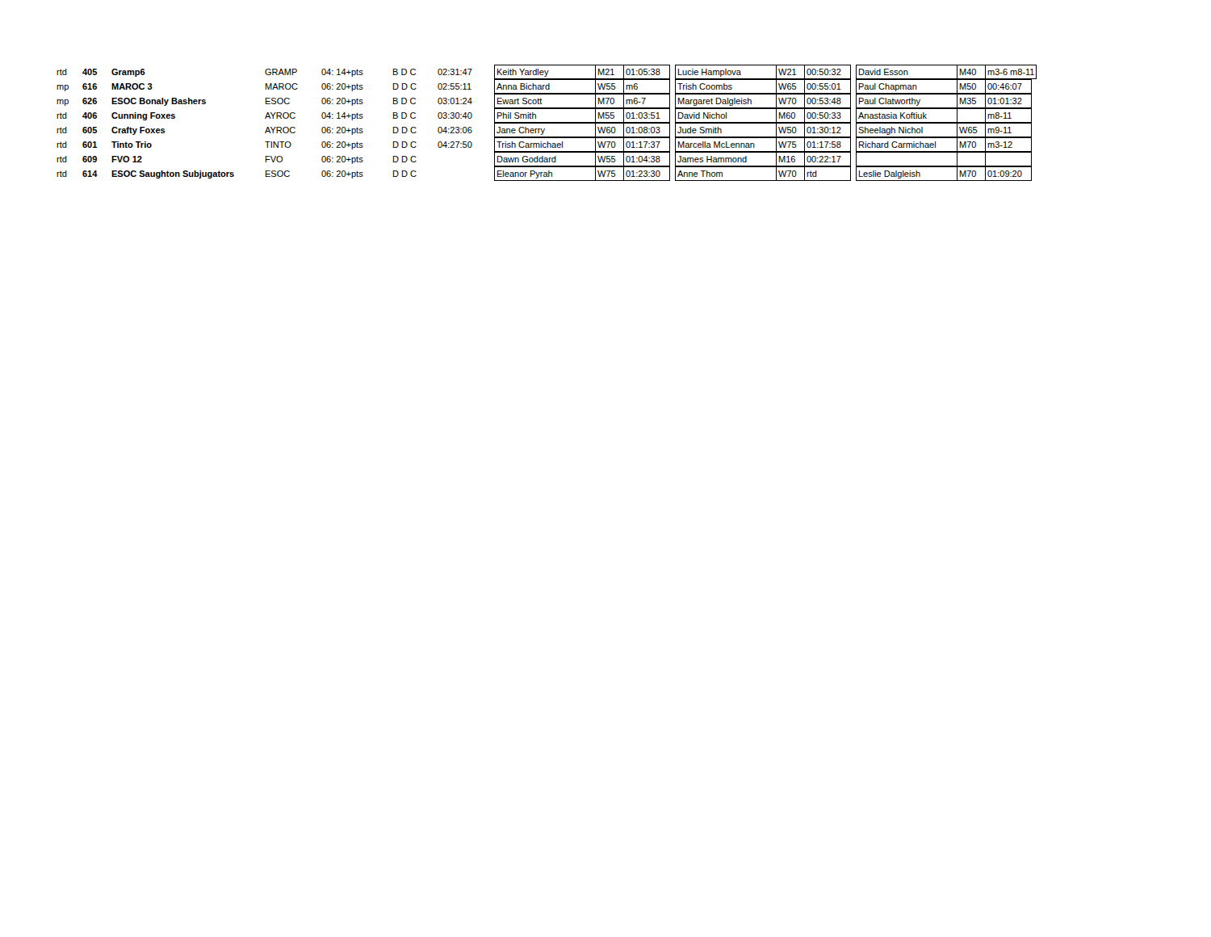| rtd | 405 | Gramp6 | GRAMP | 04: 14+pts | B D C | 02:31:47 | / Keith Yardley / M21 / 01:05:38 / / Lucie Hamplova / W21 / 00:50:32 / / David Esson / M40 / m3-6 m8-11 / |
| mp | 616 | MAROC 3 | MAROC | 06: 20+pts | D D C | 02:55:11 | / Anna Bichard / W55 / m6 / / Trish Coombs / W65 / 00:55:01 / / Paul Chapman / M50 / 00:46:07 / |
| mp | 626 | ESOC Bonaly Bashers | ESOC | 06: 20+pts | B D C | 03:01:24 | / Ewart Scott / M70 / m6-7 / / Margaret Dalgleish / W70 / 00:53:48 / / Paul Clatworthy / M35 / 01:01:32 / |
| rtd | 406 | Cunning Foxes | AYROC | 04: 14+pts | B D C | 03:30:40 | / Phil Smith / M55 / 01:03:51 / / David Nichol / M60 / 00:50:33 / / Anastasia Koftiuk / / m8-11 / |
| rtd | 605 | Crafty Foxes | AYROC | 06: 20+pts | D D C | 04:23:06 | / Jane Cherry / W60 / 01:08:03 / / Jude Smith / W50 / 01:30:12 / / Sheelagh Nichol / W65 / m9-11 / |
| rtd | 601 | Tinto Trio | TINTO | 06: 20+pts | D D C | 04:27:50 | / Trish Carmichael / W70 / 01:17:37 / / Marcella McLennan / W75 / 01:17:58 / / Richard Carmichael / M70 / m3-12 / |
| rtd | 609 | FVO 12 | FVO | 06: 20+pts | D D C | | / Dawn Goddard / W55 / 01:04:38 / / James Hammond / M16 / 00:22:17 / |
| rtd | 614 | ESOC Saughton Subjugators | ESOC | 06: 20+pts | D D C | | / Eleanor Pyrah / W75 / 01:23:30 / / Anne Thom / W70 / rtd / / Leslie Dalgleish / M70 / 01:09:20 / |